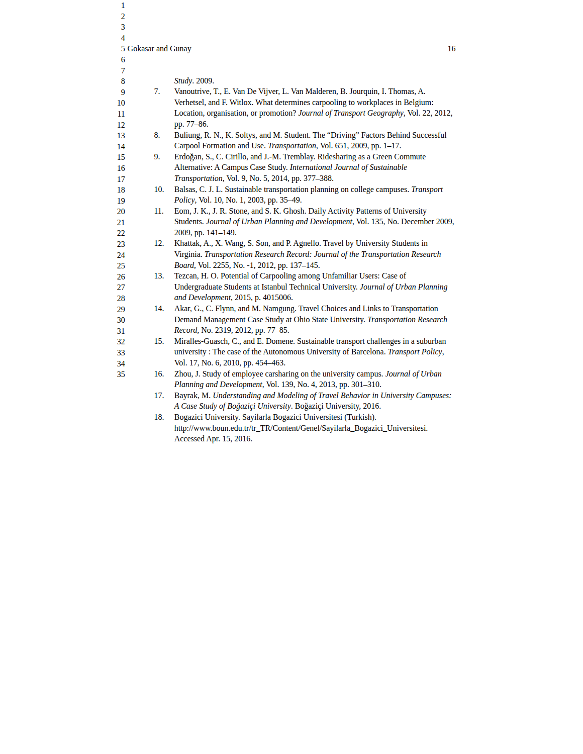Gokasar and Gunay
16
1
2
3
4
5
6
7
8
9
10
11
12
13
14
15
16
17
18
19
20
21
22
23
24
25
26
27
28
29
30
31
32
33
34
35
Study. 2009.
7.
Vanoutrive, T., E. Van De Vijver, L. Van Malderen, B. Jourquin, I. Thomas, A. Verhetsel, and F. Witlox. What determines carpooling to workplaces in Belgium: Location, organisation, or promotion? Journal of Transport Geography, Vol. 22, 2012, pp. 77–86.
8.
Buliung, R. N., K. Soltys, and M. Student. The “Driving” Factors Behind Successful Carpool Formation and Use. Transportation, Vol. 651, 2009, pp. 1–17.
9.
Erdoğan, S., C. Cirillo, and J.-M. Tremblay. Ridesharing as a Green Commute Alternative: A Campus Case Study. International Journal of Sustainable Transportation, Vol. 9, No. 5, 2014, pp. 377–388.
10.
Balsas, C. J. L. Sustainable transportation planning on college campuses. Transport Policy, Vol. 10, No. 1, 2003, pp. 35–49.
11.
Eom, J. K., J. R. Stone, and S. K. Ghosh. Daily Activity Patterns of University Students. Journal of Urban Planning and Development, Vol. 135, No. December 2009, 2009, pp. 141–149.
12.
Khattak, A., X. Wang, S. Son, and P. Agnello. Travel by University Students in Virginia. Transportation Research Record: Journal of the Transportation Research Board, Vol. 2255, No. -1, 2012, pp. 137–145.
13.
Tezcan, H. O. Potential of Carpooling among Unfamiliar Users: Case of Undergraduate Students at Istanbul Technical University. Journal of Urban Planning and Development, 2015, p. 4015006.
14.
Akar, G., C. Flynn, and M. Namgung. Travel Choices and Links to Transportation Demand Management Case Study at Ohio State University. Transportation Research Record, No. 2319, 2012, pp. 77–85.
15.
Miralles-Guasch, C., and E. Domene. Sustainable transport challenges in a suburban university : The case of the Autonomous University of Barcelona. Transport Policy, Vol. 17, No. 6, 2010, pp. 454–463.
16.
Zhou, J. Study of employee carsharing on the university campus. Journal of Urban Planning and Development, Vol. 139, No. 4, 2013, pp. 301–310.
17.
Bayrak, M. Understanding and Modeling of Travel Behavior in University Campuses: A Case Study of Boğaziçi University. Boğaziçi University, 2016.
18.
Bogazici University. Sayilarla Bogazici Universitesi (Turkish). http://www.boun.edu.tr/tr_TR/Content/Genel/Sayilarla_Bogazici_Universitesi. Accessed Apr. 15, 2016.